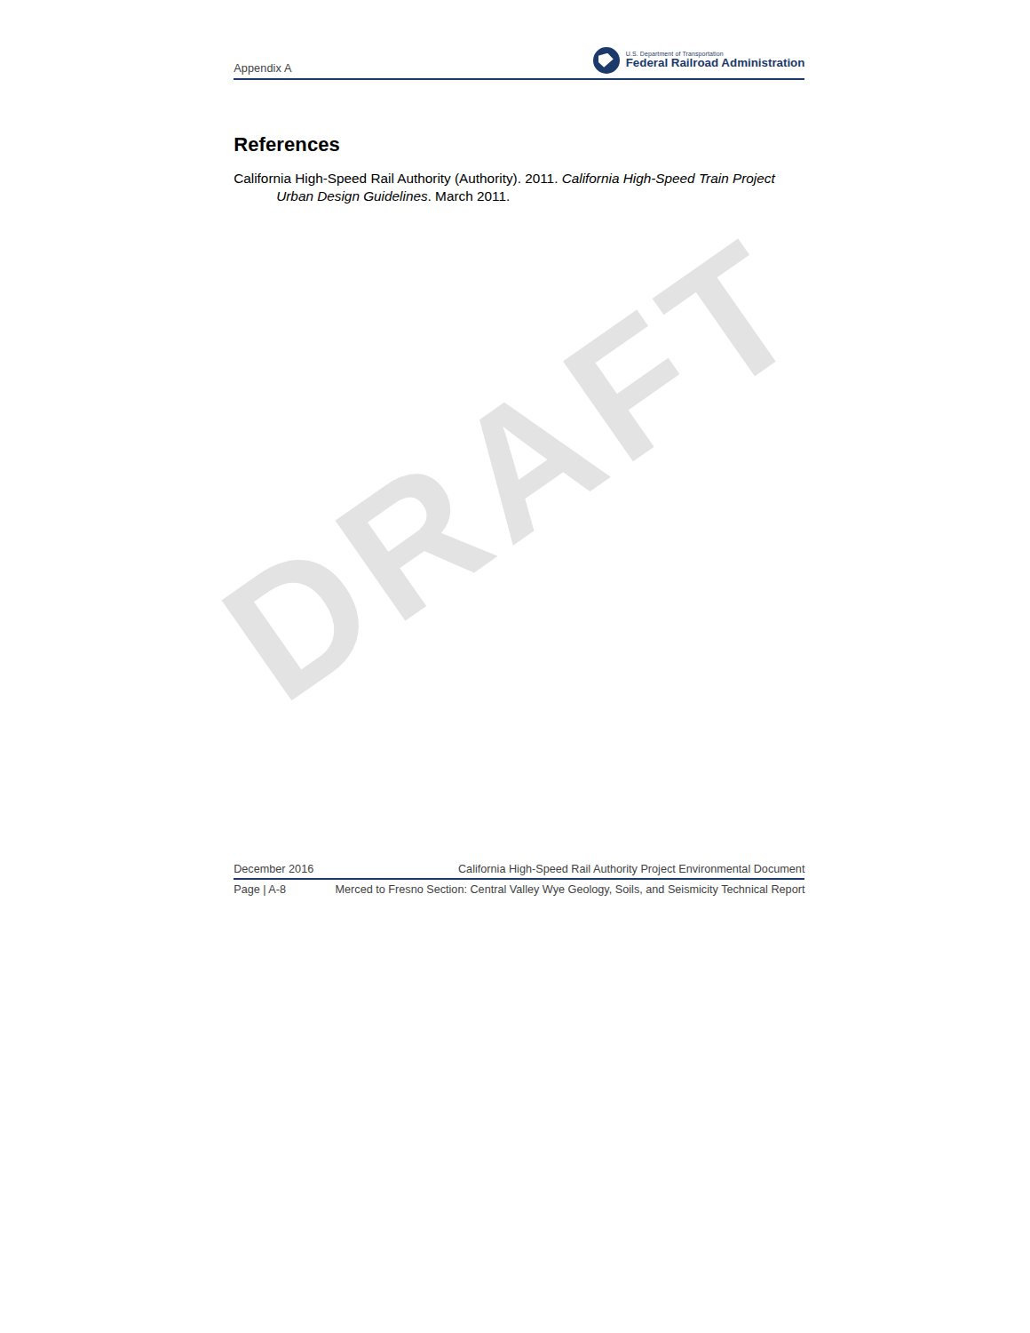DRAFT
Appendix A
U.S. Department of Transportation
Federal Railroad Administration
References
California High-Speed Rail Authority (Authority). 2011. California High-Speed Train Project Urban Design Guidelines. March 2011.
December 2016
California High-Speed Rail Authority Project Environmental Document
Page | A-8
Merced to Fresno Section: Central Valley Wye Geology, Soils, and Seismicity Technical Report